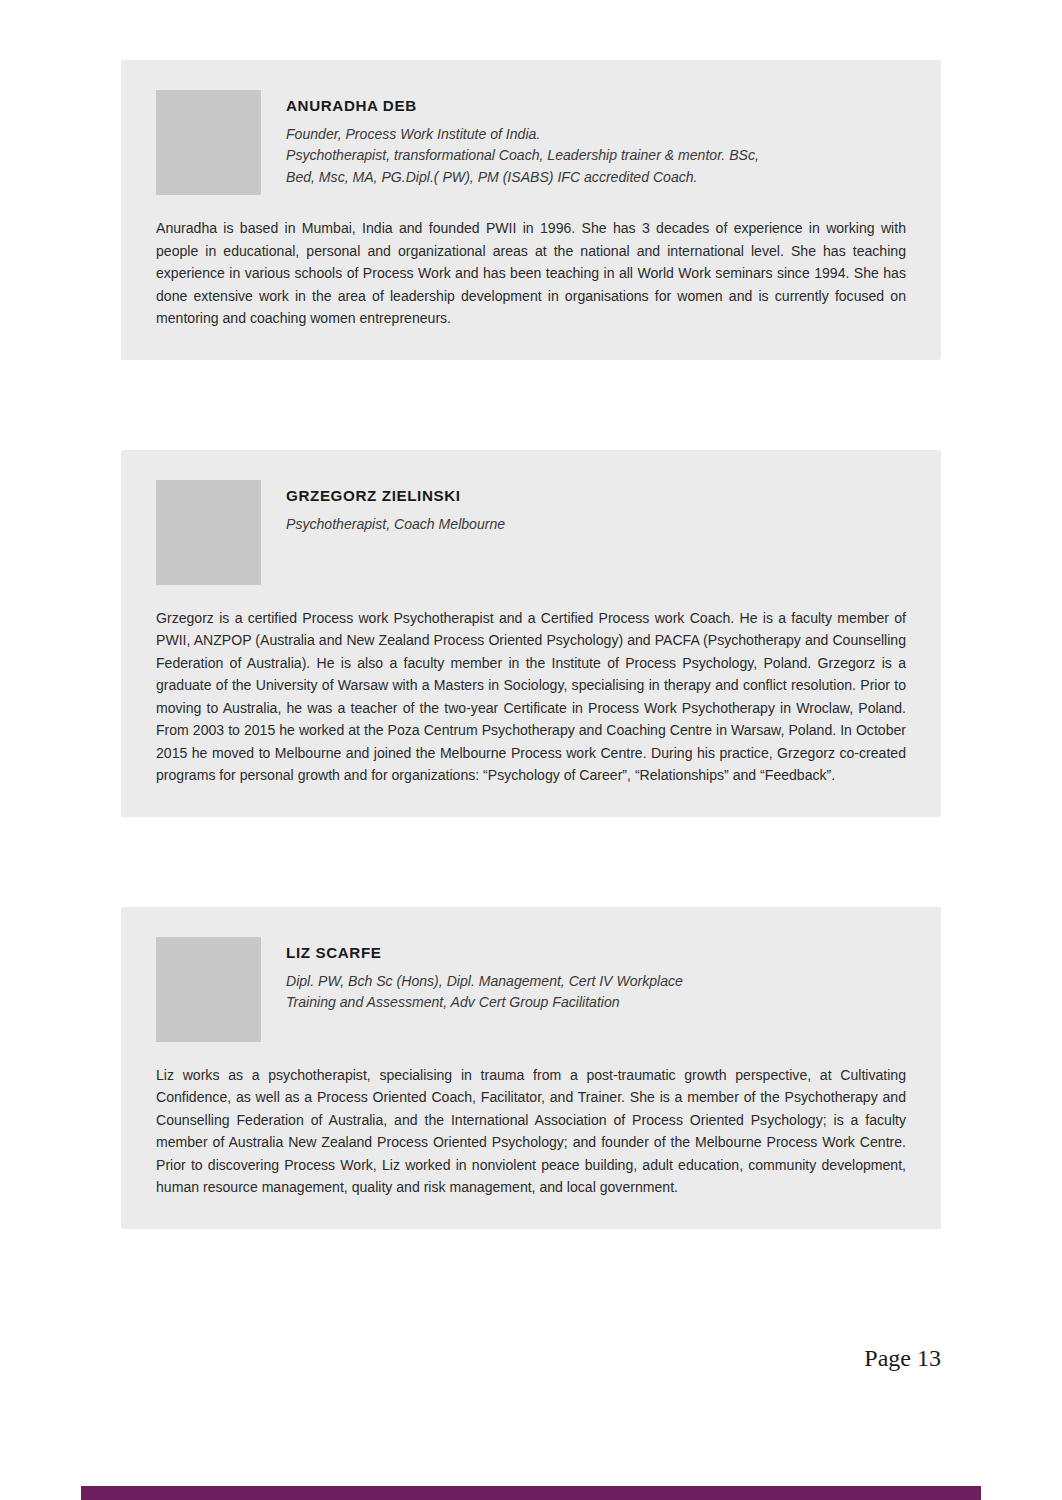ANURADHA DEB
Founder, Process Work Institute of India.
Psychotherapist, transformational Coach, Leadership trainer & mentor. BSc,
Bed, Msc, MA, PG.Dipl.( PW), PM (ISABS) IFC accredited Coach.
Anuradha is based in Mumbai, India and founded PWII in 1996. She has 3 decades of experience in working with people in educational, personal and organizational areas at the national and international level. She has teaching experience in various schools of Process Work and has been teaching in all World Work seminars since 1994. She has done extensive work in the area of leadership development in organisations for women and is currently focused on mentoring and coaching women entrepreneurs.
GRZEGORZ ZIELINSKI
Psychotherapist, Coach Melbourne
Grzegorz is a certified Process work Psychotherapist and a Certified Process work Coach. He is a faculty member of PWII, ANZPOP (Australia and New Zealand Process Oriented Psychology) and PACFA (Psychotherapy and Counselling Federation of Australia). He is also a faculty member in the Institute of Process Psychology, Poland. Grzegorz is a graduate of the University of Warsaw with a Masters in Sociology, specialising in therapy and conflict resolution. Prior to moving to Australia, he was a teacher of the two-year Certificate in Process Work Psychotherapy in Wroclaw, Poland. From 2003 to 2015 he worked at the Poza Centrum Psychotherapy and Coaching Centre in Warsaw, Poland. In October 2015 he moved to Melbourne and joined the Melbourne Process work Centre. During his practice, Grzegorz co-created programs for personal growth and for organizations: “Psychology of Career”, “Relationships” and “Feedback”.
LIZ SCARFE
Dipl. PW, Bch Sc (Hons), Dipl. Management, Cert IV Workplace
Training and Assessment, Adv Cert Group Facilitation
Liz works as a psychotherapist, specialising in trauma from a post-traumatic growth perspective, at Cultivating Confidence, as well as a Process Oriented Coach, Facilitator, and Trainer. She is a member of the Psychotherapy and Counselling Federation of Australia, and the International Association of Process Oriented Psychology; is a faculty member of Australia New Zealand Process Oriented Psychology; and founder of the Melbourne Process Work Centre. Prior to discovering Process Work, Liz worked in nonviolent peace building, adult education, community development, human resource management, quality and risk management, and local government.
Page 13